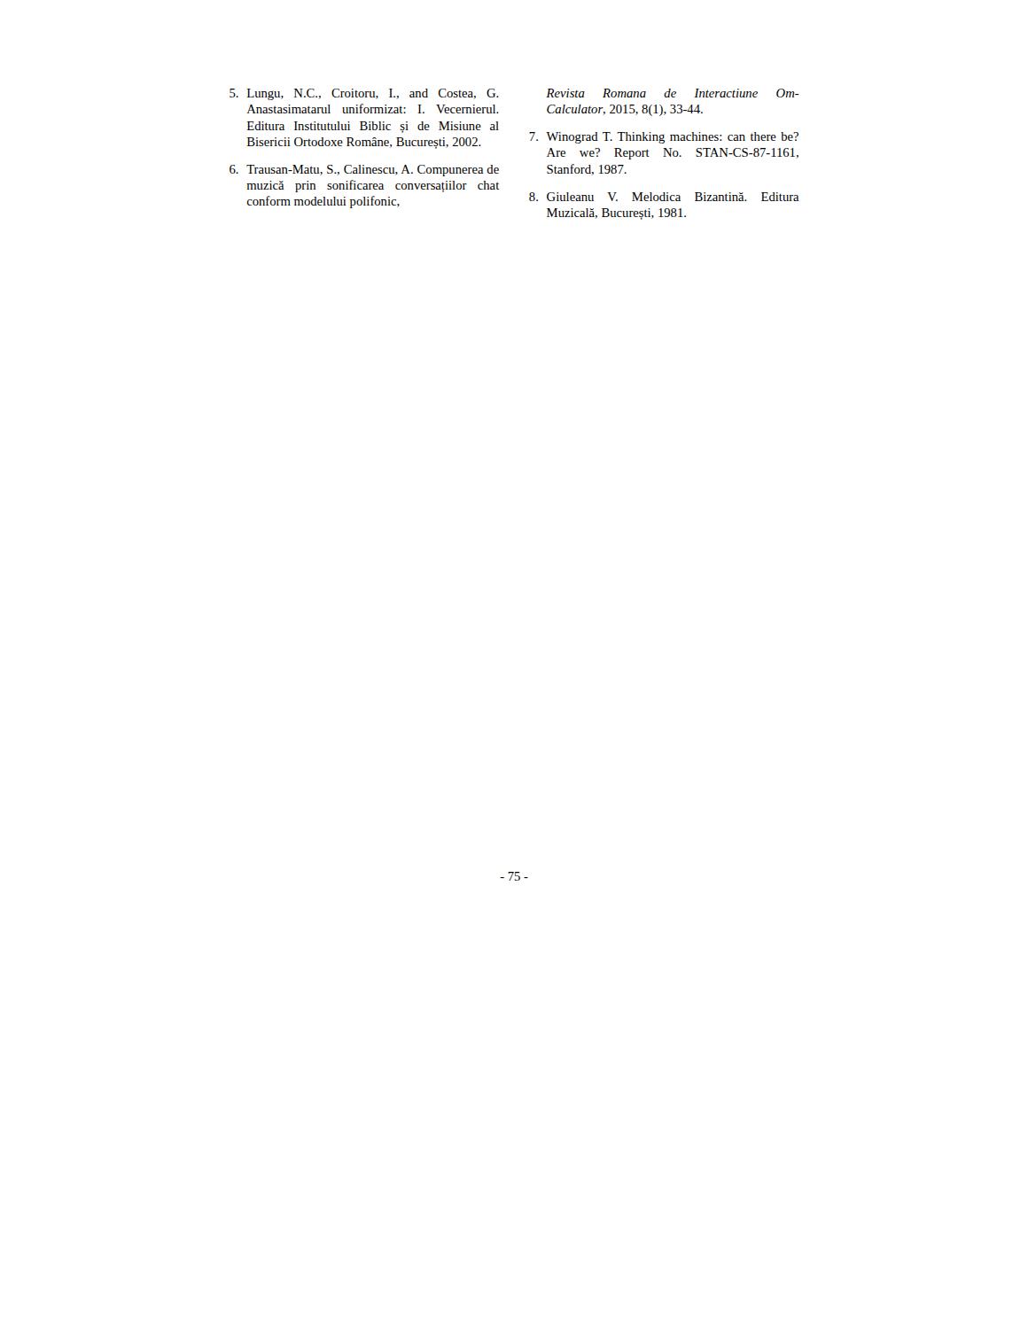5. Lungu, N.C., Croitoru, I., and Costea, G. Anastasimatarul uniformizat: I. Vecernierul. Editura Institutului Biblic și de Misiune al Bisericii Ortodoxe Române, București, 2002.
6. Trausan-Matu, S., Calinescu, A. Compunerea de muzică prin sonificarea conversațiilor chat conform modelului polifonic,
Revista Romana de Interactiune Om-Calculator, 2015, 8(1), 33-44.
7. Winograd T. Thinking machines: can there be? Are we? Report No. STAN-CS-87-1161, Stanford, 1987.
8. Giuleanu V. Melodica Bizantină. Editura Muzicală, București, 1981.
- 75 -